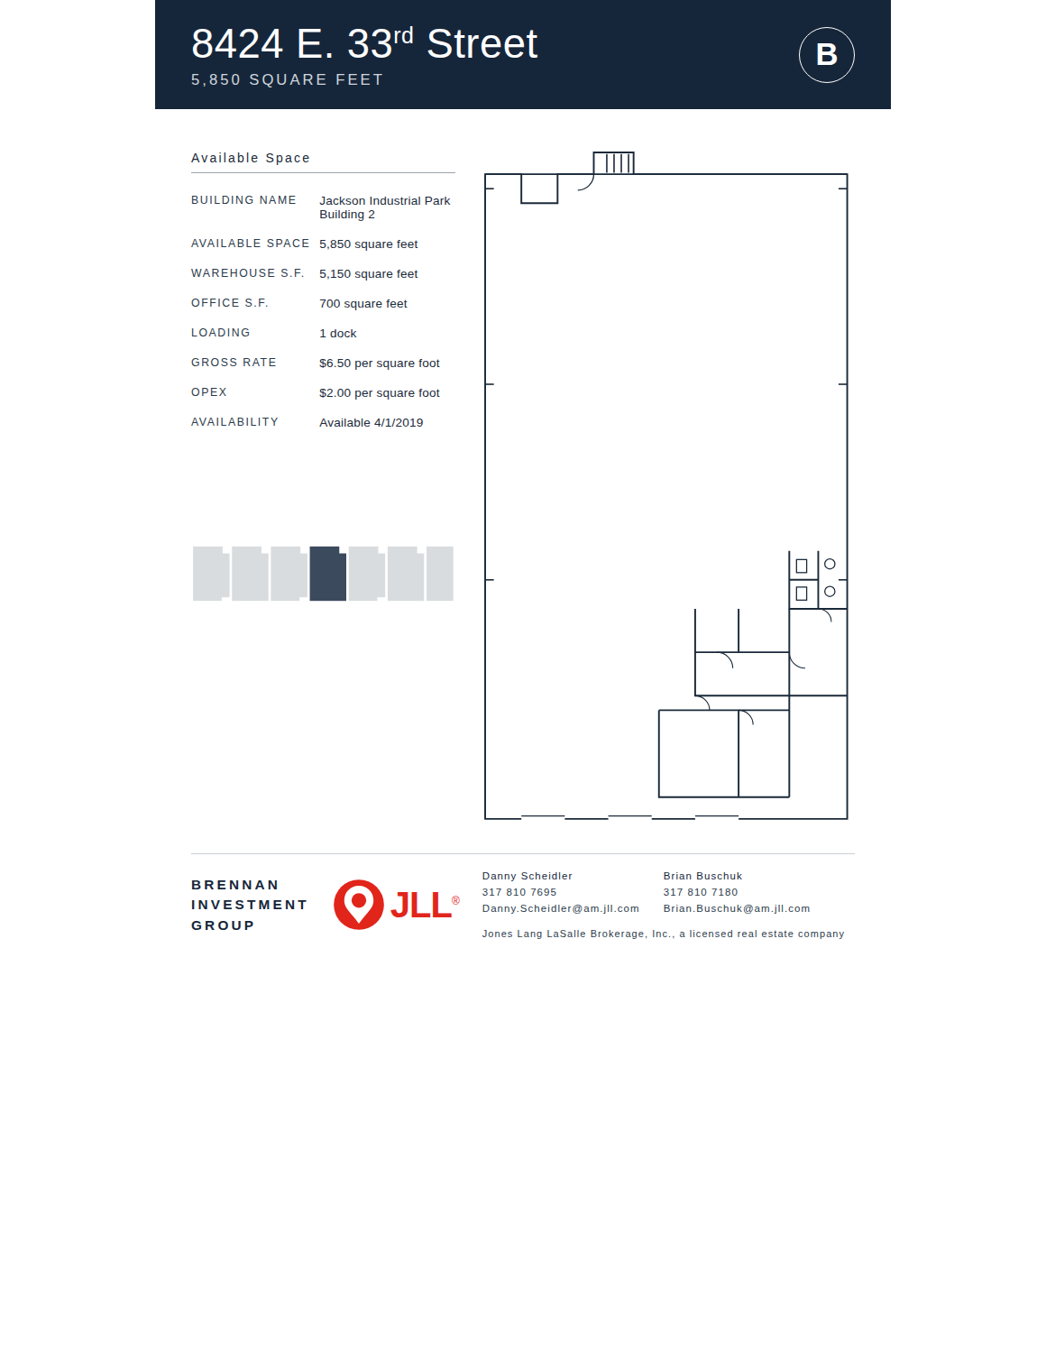8424 E. 33rd Street
5,850 SQUARE FEET
B
Available Space
| BUILDING NAME | Jackson Industrial Park Building 2 |
| AVAILABLE SPACE | 5,850 square feet |
| WAREHOUSE S.F. | 5,150 square feet |
| OFFICE S.F. | 700 square feet |
| LOADING | 1 dock |
| GROSS RATE | $6.50 per square foot |
| OPEX | $2.00 per square foot |
| AVAILABILITY | Available 4/1/2019 |
BRENNAN
INVESTMENT
GROUP
JLL®
Danny Scheidler
317 810 7695
Danny.Scheidler@am.jll.com
Brian Buschuk
317 810 7180
Brian.Buschuk@am.jll.com
Jones Lang LaSalle Brokerage, Inc., a licensed real estate company